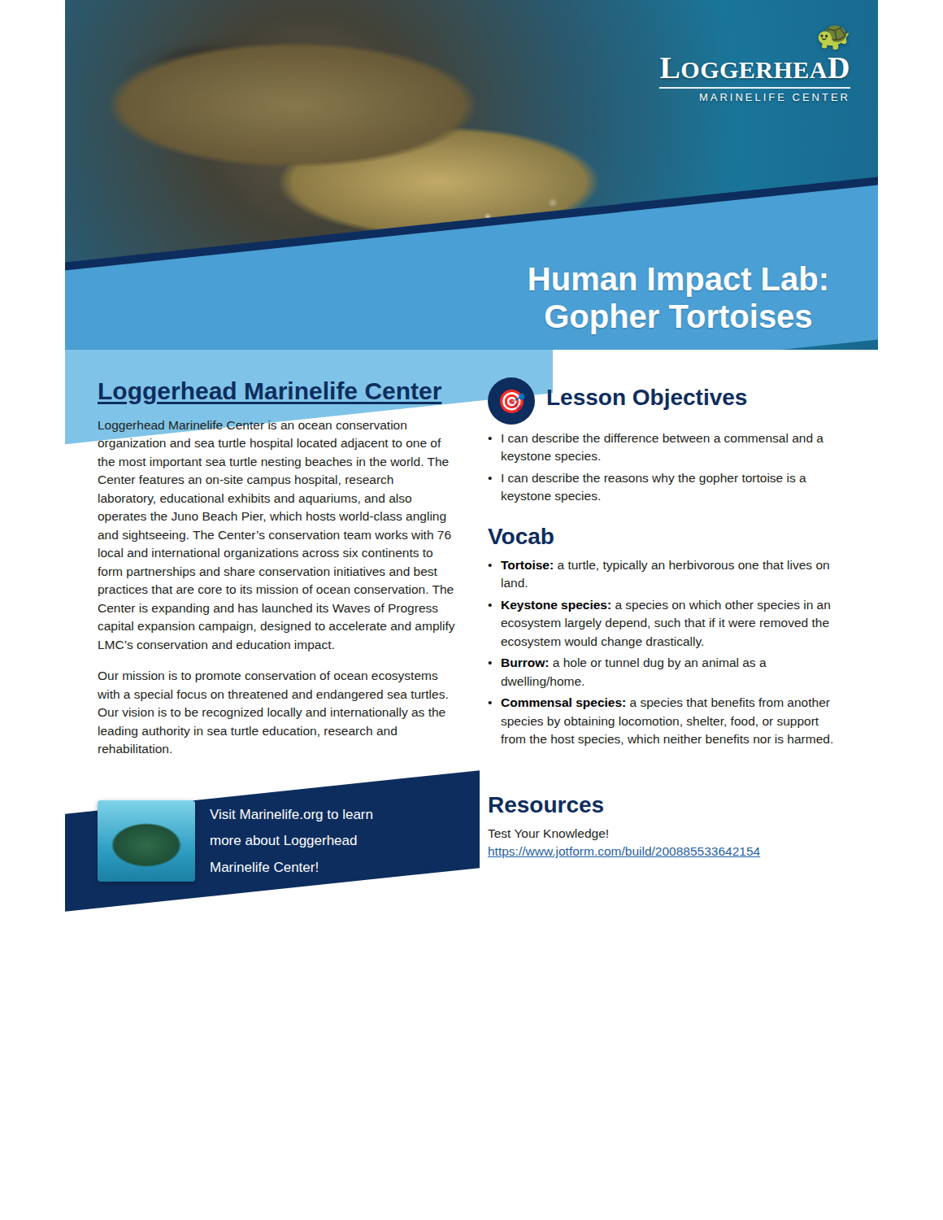🐢
LOGGERHEAD
MARINELIFE CENTER
Human Impact Lab:
Gopher Tortoises
Loggerhead Marinelife Center
Loggerhead Marinelife Center is an ocean conservation organization and sea turtle hospital located adjacent to one of the most important sea turtle nesting beaches in the world. The Center features an on-site campus hospital, research laboratory, educational exhibits and aquariums, and also operates the Juno Beach Pier, which hosts world-class angling and sightseeing. The Center’s conservation team works with 76 local and international organizations across six continents to form partnerships and share conservation initiatives and best practices that are core to its mission of ocean conservation. The Center is expanding and has launched its Waves of Progress capital expansion campaign, designed to accelerate and amplify LMC’s conservation and education impact.
Our mission is to promote conservation of ocean ecosystems with a special focus on threatened and endangered sea turtles. Our vision is to be recognized locally and internationally as the leading authority in sea turtle education, research and rehabilitation.
🎯
Lesson Objectives
I can describe the difference between a commensal and a keystone species.
I can describe the reasons why the gopher tortoise is a keystone species.
Vocab
Tortoise: a turtle, typically an herbivorous one that lives on land.
Keystone species: a species on which other species in an ecosystem largely depend, such that if it were removed the ecosystem would change drastically.
Burrow: a hole or tunnel dug by an animal as a dwelling/home.
Commensal species: a species that benefits from another species by obtaining locomotion, shelter, food, or support from the host species, which neither benefits nor is harmed.
Visit Marinelife.org to learn
more about Loggerhead
Marinelife Center!
Resources
Test Your Knowledge!
https://www.jotform.com/build/200885533642154